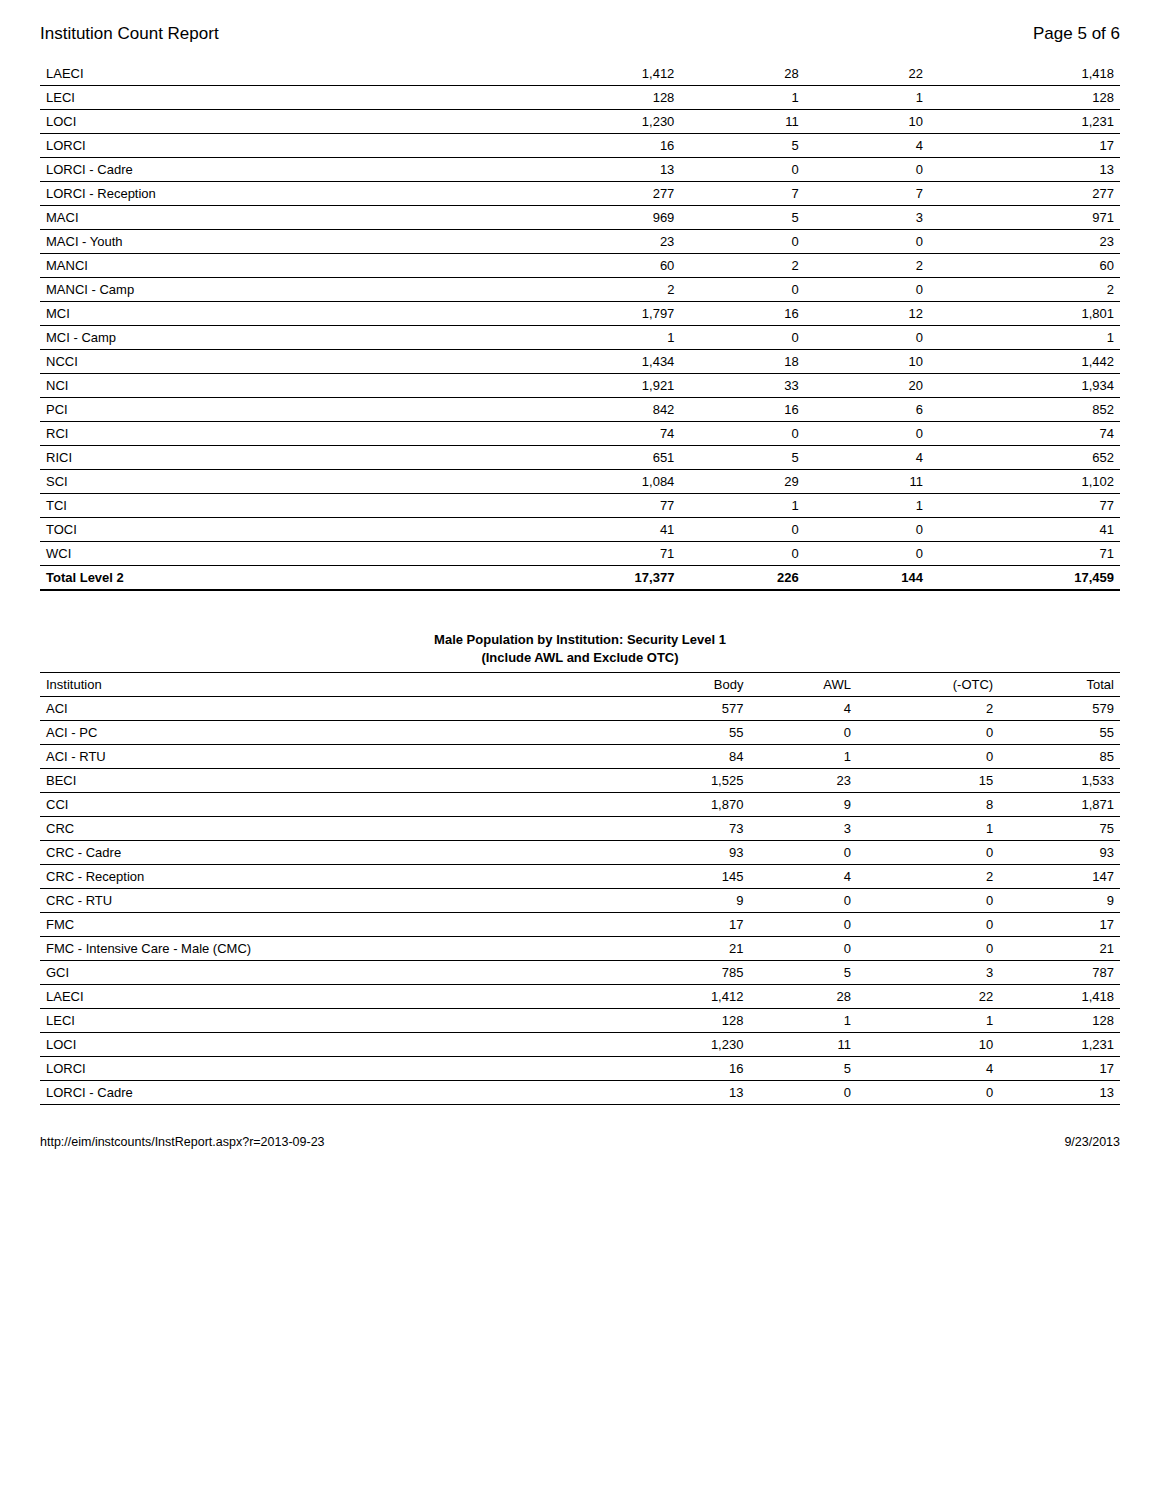Institution Count Report Page 5 of 6
| LAECI | 1,412 | 28 | 22 | 1,418 |
| LECI | 128 | 1 | 1 | 128 |
| LOCI | 1,230 | 11 | 10 | 1,231 |
| LORCI | 16 | 5 | 4 | 17 |
| LORCI - Cadre | 13 | 0 | 0 | 13 |
| LORCI - Reception | 277 | 7 | 7 | 277 |
| MACI | 969 | 5 | 3 | 971 |
| MACI - Youth | 23 | 0 | 0 | 23 |
| MANCI | 60 | 2 | 2 | 60 |
| MANCI - Camp | 2 | 0 | 0 | 2 |
| MCI | 1,797 | 16 | 12 | 1,801 |
| MCI - Camp | 1 | 0 | 0 | 1 |
| NCCI | 1,434 | 18 | 10 | 1,442 |
| NCI | 1,921 | 33 | 20 | 1,934 |
| PCI | 842 | 16 | 6 | 852 |
| RCI | 74 | 0 | 0 | 74 |
| RICI | 651 | 5 | 4 | 652 |
| SCI | 1,084 | 29 | 11 | 1,102 |
| TCI | 77 | 1 | 1 | 77 |
| TOCI | 41 | 0 | 0 | 41 |
| WCI | 71 | 0 | 0 | 71 |
| Total Level 2 | 17,377 | 226 | 144 | 17,459 |
Male Population by Institution: Security Level 1 (Include AWL and Exclude OTC)
| Institution | Body | AWL | (-OTC) | Total |
| --- | --- | --- | --- | --- |
| ACI | 577 | 4 | 2 | 579 |
| ACI - PC | 55 | 0 | 0 | 55 |
| ACI - RTU | 84 | 1 | 0 | 85 |
| BECI | 1,525 | 23 | 15 | 1,533 |
| CCI | 1,870 | 9 | 8 | 1,871 |
| CRC | 73 | 3 | 1 | 75 |
| CRC - Cadre | 93 | 0 | 0 | 93 |
| CRC - Reception | 145 | 4 | 2 | 147 |
| CRC - RTU | 9 | 0 | 0 | 9 |
| FMC | 17 | 0 | 0 | 17 |
| FMC - Intensive Care - Male (CMC) | 21 | 0 | 0 | 21 |
| GCI | 785 | 5 | 3 | 787 |
| LAECI | 1,412 | 28 | 22 | 1,418 |
| LECI | 128 | 1 | 1 | 128 |
| LOCI | 1,230 | 11 | 10 | 1,231 |
| LORCI | 16 | 5 | 4 | 17 |
| LORCI - Cadre | 13 | 0 | 0 | 13 |
http://eim/instcounts/InstReport.aspx?r=2013-09-23 9/23/2013